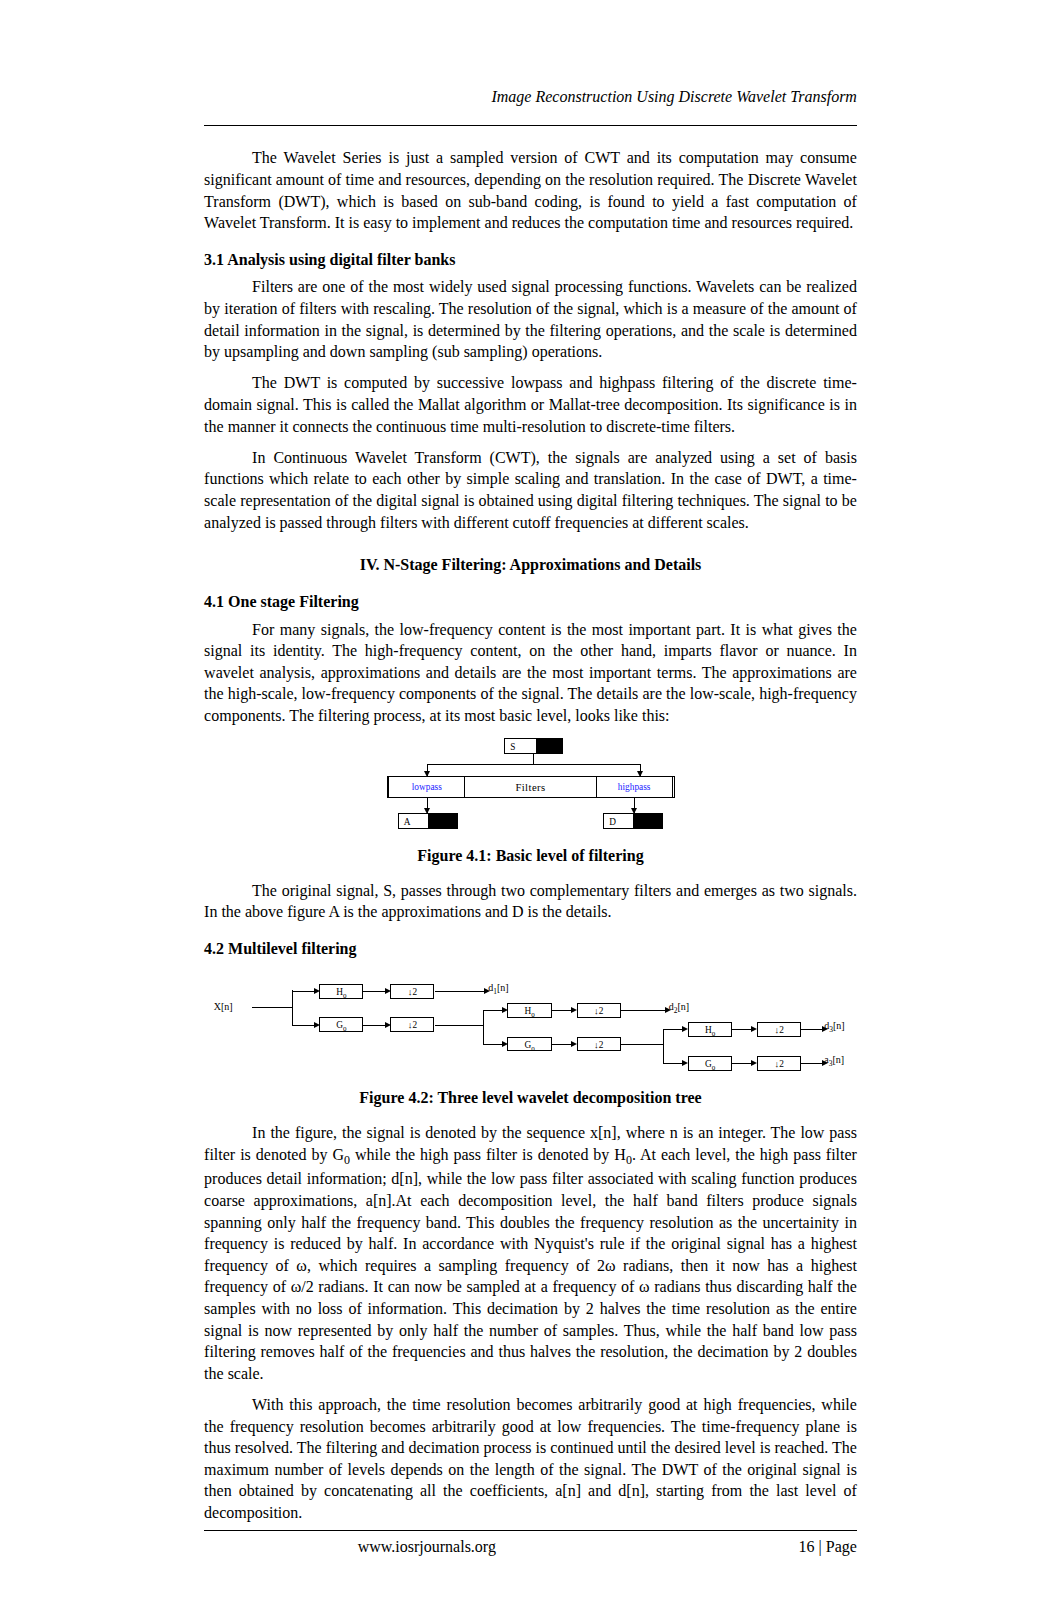Image Reconstruction Using Discrete Wavelet Transform
The Wavelet Series is just a sampled version of CWT and its computation may consume significant amount of time and resources, depending on the resolution required. The Discrete Wavelet Transform (DWT), which is based on sub-band coding, is found to yield a fast computation of Wavelet Transform. It is easy to implement and reduces the computation time and resources required.
3.1 Analysis using digital filter banks
Filters are one of the most widely used signal processing functions. Wavelets can be realized by iteration of filters with rescaling. The resolution of the signal, which is a measure of the amount of detail information in the signal, is determined by the filtering operations, and the scale is determined by upsampling and down sampling (sub sampling) operations.
The DWT is computed by successive lowpass and highpass filtering of the discrete time-domain signal. This is called the Mallat algorithm or Mallat-tree decomposition. Its significance is in the manner it connects the continuous time multi-resolution to discrete-time filters.
In Continuous Wavelet Transform (CWT), the signals are analyzed using a set of basis functions which relate to each other by simple scaling and translation. In the case of DWT, a time-scale representation of the digital signal is obtained using digital filtering techniques. The signal to be analyzed is passed through filters with different cutoff frequencies at different scales.
IV. N-Stage Filtering: Approximations and Details
4.1 One stage Filtering
For many signals, the low-frequency content is the most important part. It is what gives the signal its identity. The high-frequency content, on the other hand, imparts flavor or nuance. In wavelet analysis, approximations and details are the most important terms. The approximations are the high-scale, low-frequency components of the signal. The details are the low-scale, high-frequency components. The filtering process, at its most basic level, looks like this:
S
Filters
lowpass
highpass
A
D
Figure 4.1: Basic level of filtering
The original signal, S, passes through two complementary filters and emerges as two signals. In the above figure A is the approximations and D is the details.
4.2 Multilevel filtering
X[n]
H0
↓2
d1[n]
G0
↓2
H0
↓2
d2[n]
G0
↓2
H0
↓2
d3[n]
G0
↓2
a3[n]
Figure 4.2: Three level wavelet decomposition tree
In the figure, the signal is denoted by the sequence x[n], where n is an integer. The low pass filter is denoted by G0 while the high pass filter is denoted by H0. At each level, the high pass filter produces detail information; d[n], while the low pass filter associated with scaling function produces coarse approximations, a[n].At each decomposition level, the half band filters produce signals spanning only half the frequency band. This doubles the frequency resolution as the uncertainity in frequency is reduced by half. In accordance with Nyquist's rule if the original signal has a highest frequency of ω, which requires a sampling frequency of 2ω radians, then it now has a highest frequency of ω/2 radians. It can now be sampled at a frequency of ω radians thus discarding half the samples with no loss of information. This decimation by 2 halves the time resolution as the entire signal is now represented by only half the number of samples. Thus, while the half band low pass filtering removes half of the frequencies and thus halves the resolution, the decimation by 2 doubles the scale.
With this approach, the time resolution becomes arbitrarily good at high frequencies, while the frequency resolution becomes arbitrarily good at low frequencies. The time-frequency plane is thus resolved. The filtering and decimation process is continued until the desired level is reached. The maximum number of levels depends on the length of the signal. The DWT of the original signal is then obtained by concatenating all the coefficients, a[n] and d[n], starting from the last level of decomposition.
www.iosrjournals.org 16 | Page